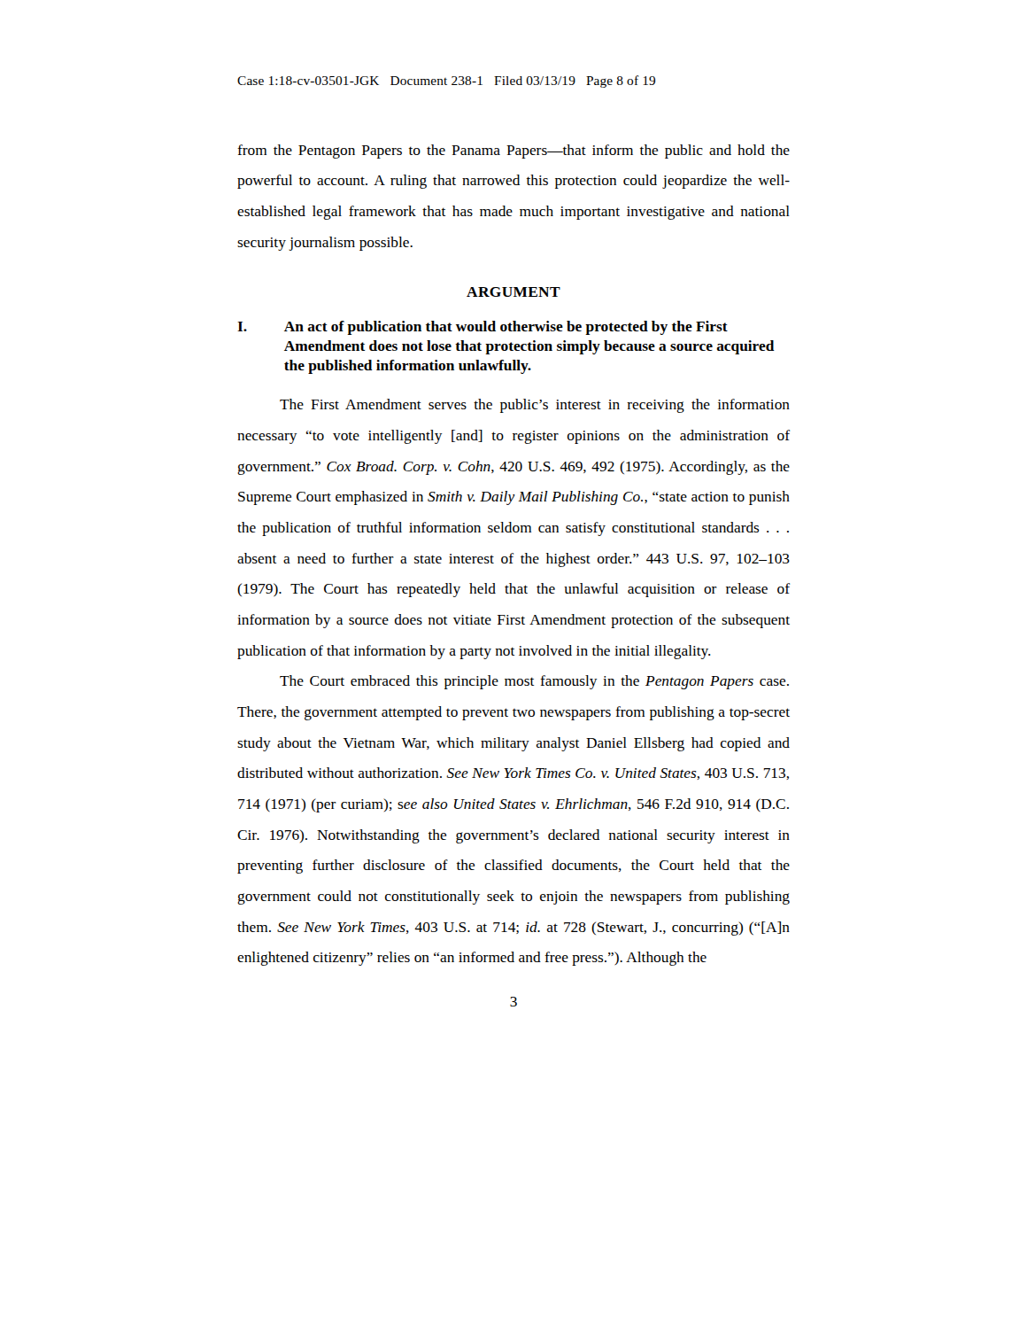Case 1:18-cv-03501-JGK Document 238-1 Filed 03/13/19 Page 8 of 19
from the Pentagon Papers to the Panama Papers—that inform the public and hold the powerful to account. A ruling that narrowed this protection could jeopardize the well-established legal framework that has made much important investigative and national security journalism possible.
ARGUMENT
I.
An act of publication that would otherwise be protected by the First Amendment does not lose that protection simply because a source acquired the published information unlawfully.
The First Amendment serves the public’s interest in receiving the information necessary “to vote intelligently [and] to register opinions on the administration of government.” Cox Broad. Corp. v. Cohn, 420 U.S. 469, 492 (1975). Accordingly, as the Supreme Court emphasized in Smith v. Daily Mail Publishing Co., “state action to punish the publication of truthful information seldom can satisfy constitutional standards . . . absent a need to further a state interest of the highest order.” 443 U.S. 97, 102–103 (1979). The Court has repeatedly held that the unlawful acquisition or release of information by a source does not vitiate First Amendment protection of the subsequent publication of that information by a party not involved in the initial illegality.
The Court embraced this principle most famously in the Pentagon Papers case. There, the government attempted to prevent two newspapers from publishing a top-secret study about the Vietnam War, which military analyst Daniel Ellsberg had copied and distributed without authorization. See New York Times Co. v. United States, 403 U.S. 713, 714 (1971) (per curiam); see also United States v. Ehrlichman, 546 F.2d 910, 914 (D.C. Cir. 1976). Notwithstanding the government’s declared national security interest in preventing further disclosure of the classified documents, the Court held that the government could not constitutionally seek to enjoin the newspapers from publishing them. See New York Times, 403 U.S. at 714; id. at 728 (Stewart, J., concurring) (“[A]n enlightened citizenry” relies on “an informed and free press.”). Although the
3